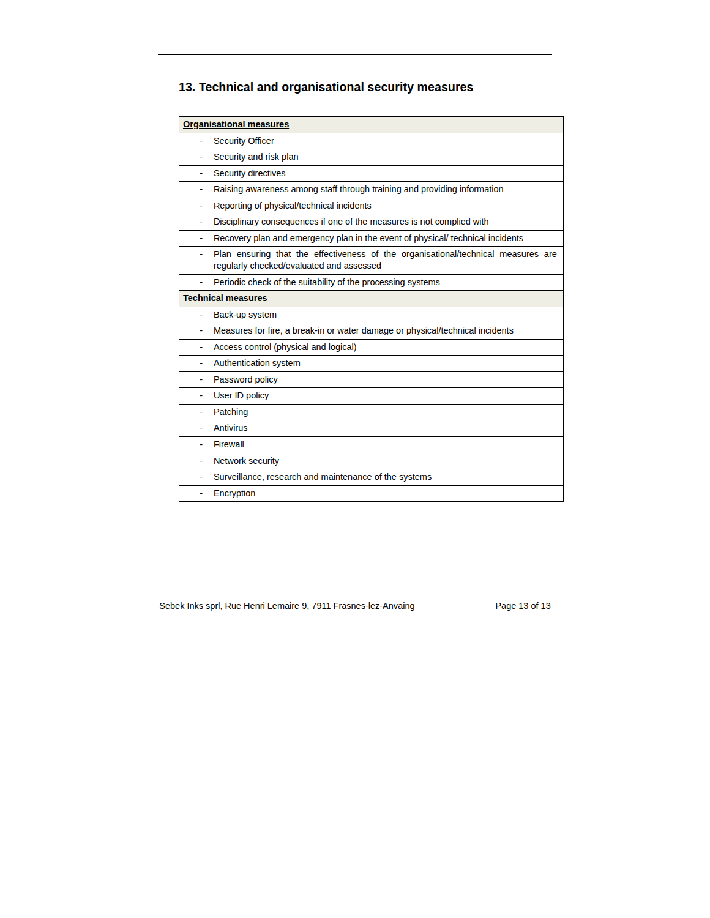13. Technical and organisational security measures
| Organisational measures |
| - Security Officer |
| - Security and risk plan |
| - Security directives |
| - Raising awareness among staff through training and providing information |
| - Reporting of physical/technical incidents |
| - Disciplinary consequences if one of the measures is not complied with |
| - Recovery plan and emergency plan in the event of physical/ technical incidents |
| - Plan ensuring that the effectiveness of the organisational/technical measures are regularly checked/evaluated and assessed |
| - Periodic check of the suitability of the processing systems |
| Technical measures |
| - Back-up system |
| - Measures for fire, a break-in or water damage or physical/technical incidents |
| - Access control (physical and logical) |
| - Authentication system |
| - Password policy |
| - User ID policy |
| - Patching |
| - Antivirus |
| - Firewall |
| - Network security |
| - Surveillance, research and maintenance of the systems |
| - Encryption |
Sebek Inks sprl, Rue Henri Lemaire 9, 7911 Frasnes-lez-Anvaing Page 13 of 13